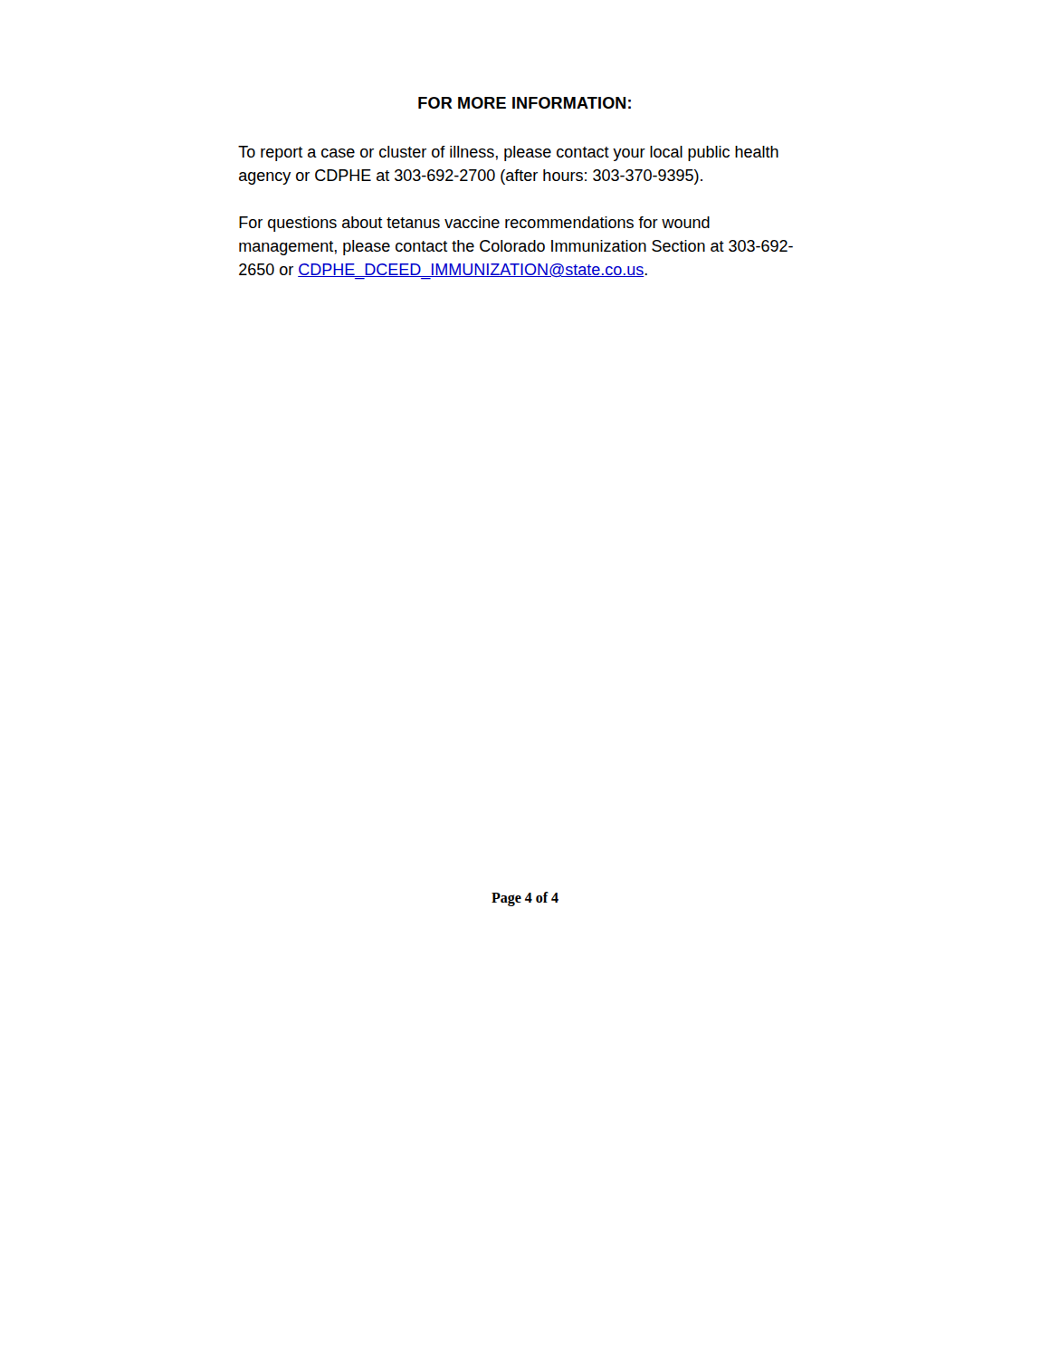FOR MORE INFORMATION:
To report a case or cluster of illness, please contact your local public health agency or CDPHE at 303-692-2700 (after hours: 303-370-9395).
For questions about tetanus vaccine recommendations for wound management, please contact the Colorado Immunization Section at 303-692-2650 or CDPHE_DCEED_IMMUNIZATION@state.co.us.
Page 4 of 4